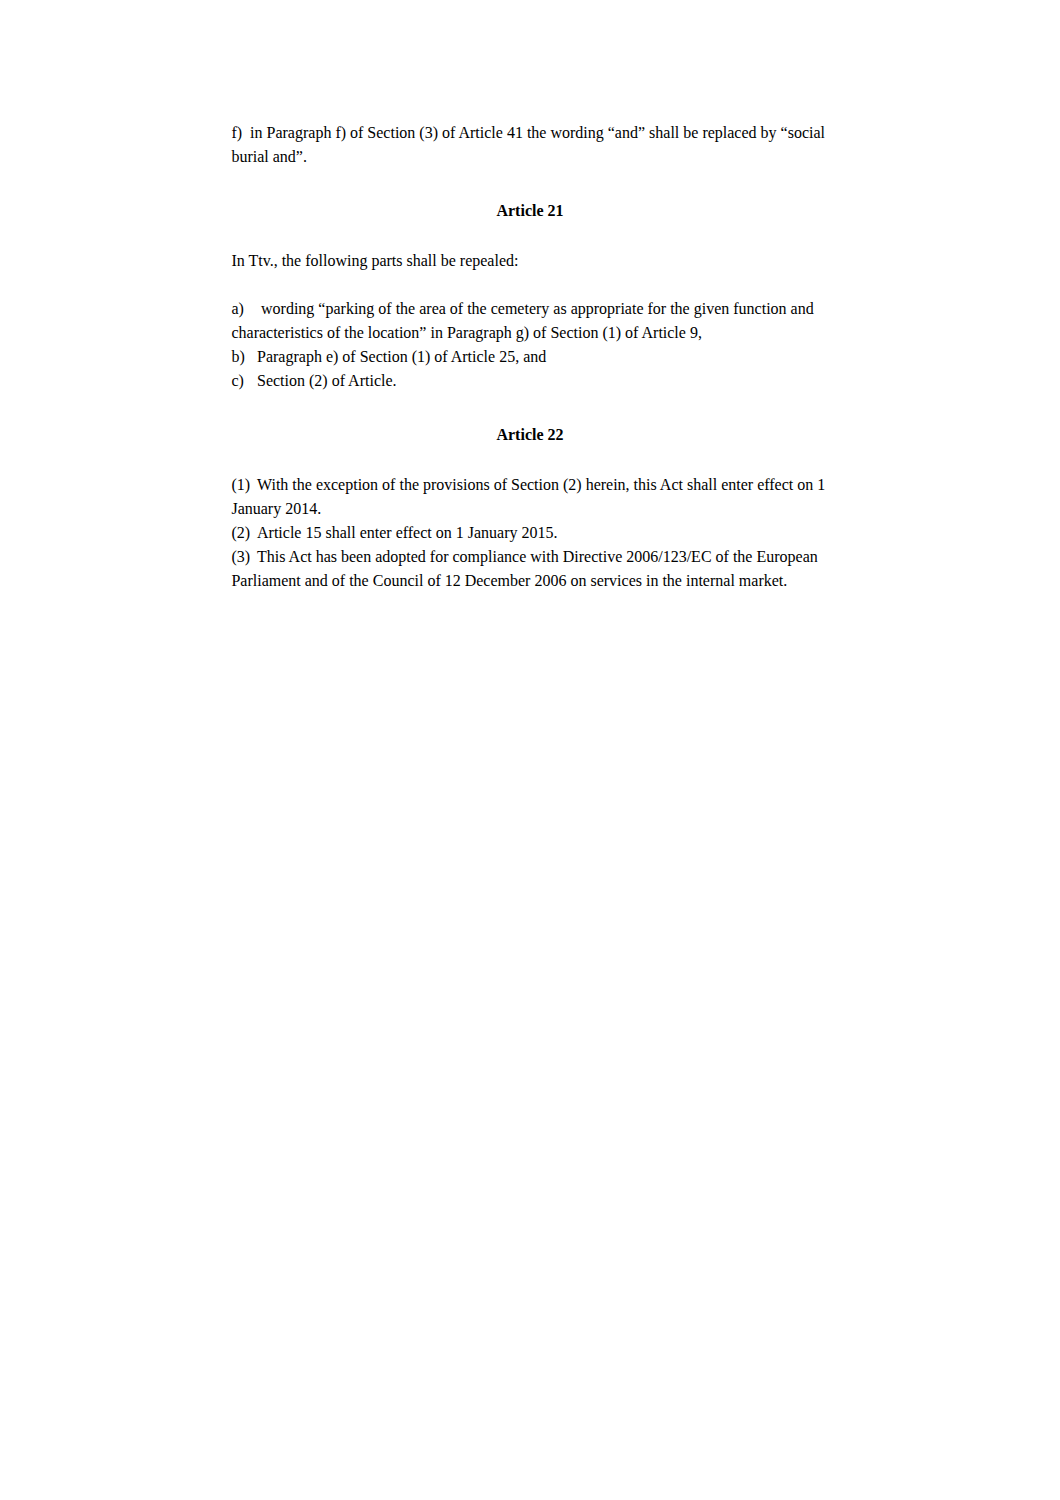f) in Paragraph f) of Section (3) of Article 41 the wording “and” shall be replaced by “social burial and”.
Article 21
In Ttv., the following parts shall be repealed:
a) wording “parking of the area of the cemetery as appropriate for the given function and characteristics of the location” in Paragraph g) of Section (1) of Article 9,
b) Paragraph e) of Section (1) of Article 25, and
c) Section (2) of Article.
Article 22
(1) With the exception of the provisions of Section (2) herein, this Act shall enter effect on 1 January 2014.
(2) Article 15 shall enter effect on 1 January 2015.
(3) This Act has been adopted for compliance with Directive 2006/123/EC of the European Parliament and of the Council of 12 December 2006 on services in the internal market.